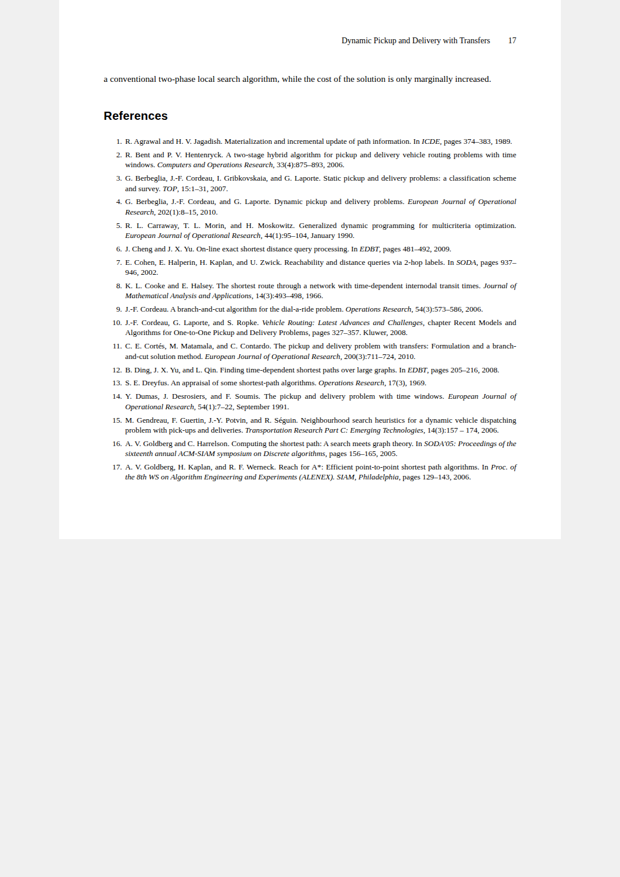Dynamic Pickup and Delivery with Transfers 17
a conventional two-phase local search algorithm, while the cost of the solution is only marginally increased.
References
R. Agrawal and H. V. Jagadish. Materialization and incremental update of path information. In ICDE, pages 374–383, 1989.
R. Bent and P. V. Hentenryck. A two-stage hybrid algorithm for pickup and delivery vehicle routing problems with time windows. Computers and Operations Research, 33(4):875–893, 2006.
G. Berbeglia, J.-F. Cordeau, I. Gribkovskaia, and G. Laporte. Static pickup and delivery problems: a classification scheme and survey. TOP, 15:1–31, 2007.
G. Berbeglia, J.-F. Cordeau, and G. Laporte. Dynamic pickup and delivery problems. European Journal of Operational Research, 202(1):8–15, 2010.
R. L. Carraway, T. L. Morin, and H. Moskowitz. Generalized dynamic programming for multicriteria optimization. European Journal of Operational Research, 44(1):95–104, January 1990.
J. Cheng and J. X. Yu. On-line exact shortest distance query processing. In EDBT, pages 481–492, 2009.
E. Cohen, E. Halperin, H. Kaplan, and U. Zwick. Reachability and distance queries via 2-hop labels. In SODA, pages 937–946, 2002.
K. L. Cooke and E. Halsey. The shortest route through a network with time-dependent internodal transit times. Journal of Mathematical Analysis and Applications, 14(3):493–498, 1966.
J.-F. Cordeau. A branch-and-cut algorithm for the dial-a-ride problem. Operations Research, 54(3):573–586, 2006.
J.-F. Cordeau, G. Laporte, and S. Ropke. Vehicle Routing: Latest Advances and Challenges, chapter Recent Models and Algorithms for One-to-One Pickup and Delivery Problems, pages 327–357. Kluwer, 2008.
C. E. Cortés, M. Matamala, and C. Contardo. The pickup and delivery problem with transfers: Formulation and a branch-and-cut solution method. European Journal of Operational Research, 200(3):711–724, 2010.
B. Ding, J. X. Yu, and L. Qin. Finding time-dependent shortest paths over large graphs. In EDBT, pages 205–216, 2008.
S. E. Dreyfus. An appraisal of some shortest-path algorithms. Operations Research, 17(3), 1969.
Y. Dumas, J. Desrosiers, and F. Soumis. The pickup and delivery problem with time windows. European Journal of Operational Research, 54(1):7–22, September 1991.
M. Gendreau, F. Guertin, J.-Y. Potvin, and R. Séguin. Neighbourhood search heuristics for a dynamic vehicle dispatching problem with pick-ups and deliveries. Transportation Research Part C: Emerging Technologies, 14(3):157 – 174, 2006.
A. V. Goldberg and C. Harrelson. Computing the shortest path: A search meets graph theory. In SODA'05: Proceedings of the sixteenth annual ACM-SIAM symposium on Discrete algorithms, pages 156–165, 2005.
A. V. Goldberg, H. Kaplan, and R. F. Werneck. Reach for A*: Efficient point-to-point shortest path algorithms. In Proc. of the 8th WS on Algorithm Engineering and Experiments (ALENEX). SIAM, Philadelphia, pages 129–143, 2006.